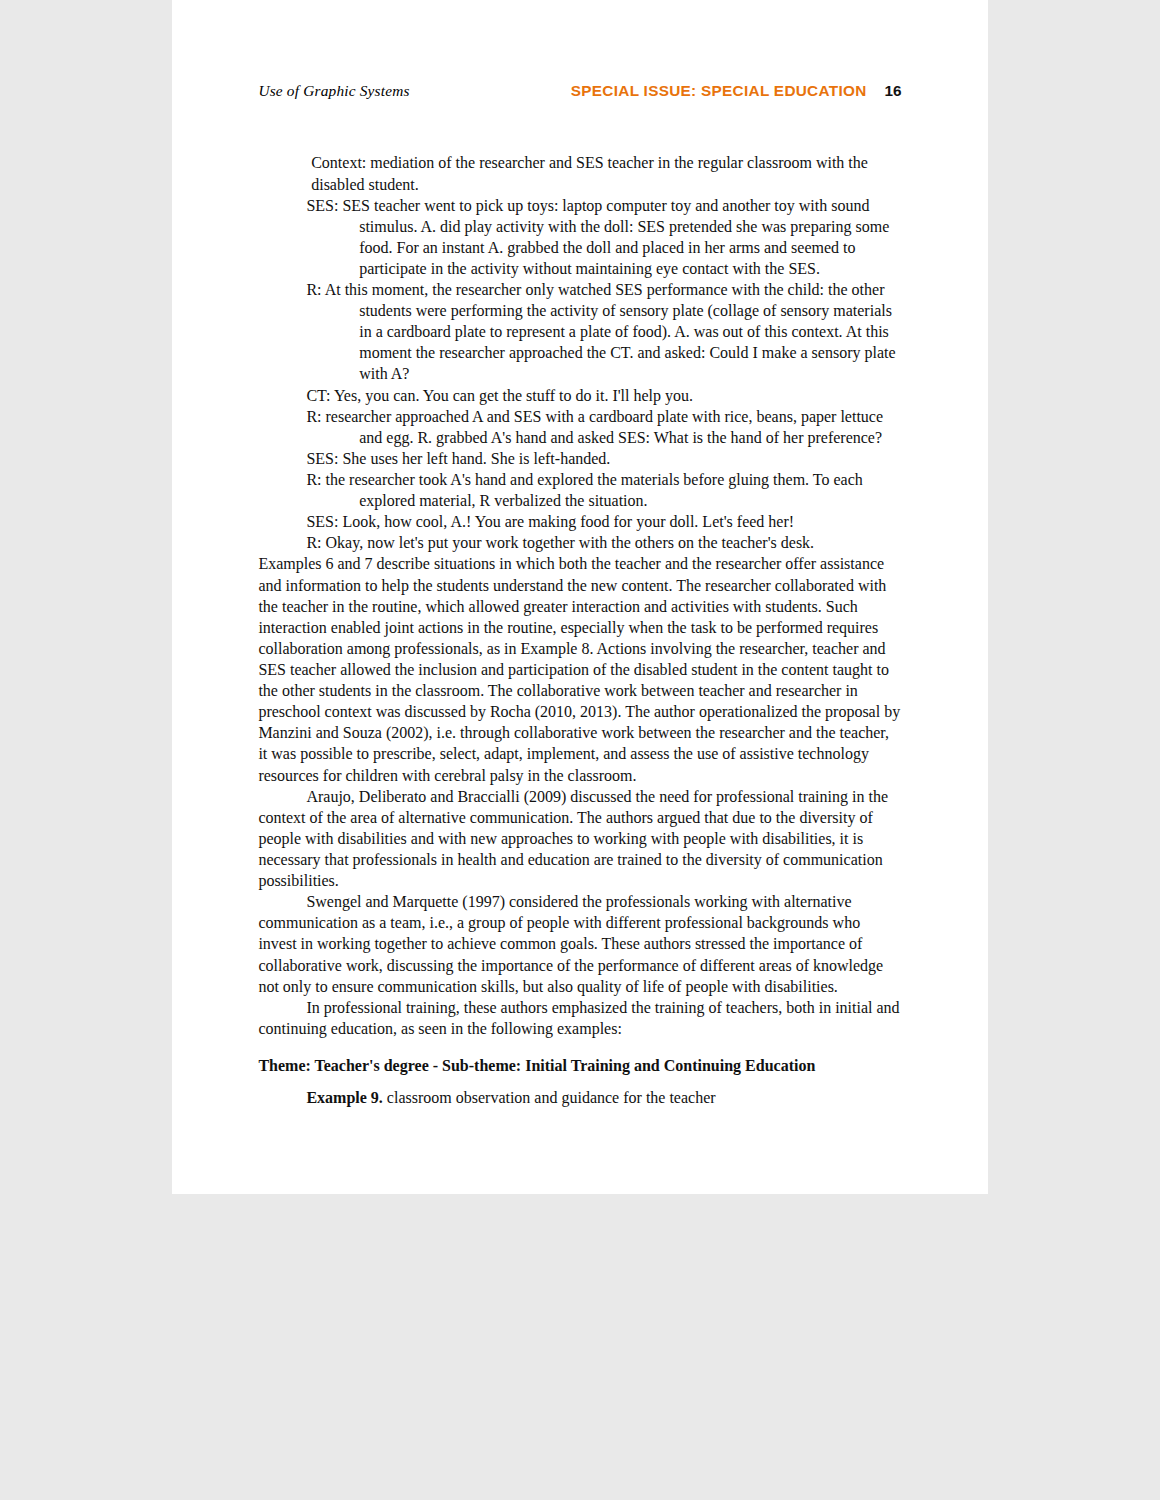Use of Graphic Systems
SPECIAL ISSUE: SPECIAL EDUCATION 16
Context: mediation of the researcher and SES teacher in the regular classroom with the disabled student.
SES: SES teacher went to pick up toys: laptop computer toy and another toy with sound stimulus. A. did play activity with the doll: SES pretended she was preparing some food. For an instant A. grabbed the doll and placed in her arms and seemed to participate in the activity without maintaining eye contact with the SES.
R: At this moment, the researcher only watched SES performance with the child: the other students were performing the activity of sensory plate (collage of sensory materials in a cardboard plate to represent a plate of food). A. was out of this context. At this moment the researcher approached the CT. and asked: Could I make a sensory plate with A?
CT: Yes, you can. You can get the stuff to do it. I'll help you.
R: researcher approached A and SES with a cardboard plate with rice, beans, paper lettuce and egg. R. grabbed A's hand and asked SES: What is the hand of her preference?
SES: She uses her left hand. She is left-handed.
R: the researcher took A's hand and explored the materials before gluing them. To each explored material, R verbalized the situation.
SES: Look, how cool, A.! You are making food for your doll. Let's feed her!
R: Okay, now let's put your work together with the others on the teacher's desk.
Examples 6 and 7 describe situations in which both the teacher and the researcher offer assistance and information to help the students understand the new content. The researcher collaborated with the teacher in the routine, which allowed greater interaction and activities with students. Such interaction enabled joint actions in the routine, especially when the task to be performed requires collaboration among professionals, as in Example 8. Actions involving the researcher, teacher and SES teacher allowed the inclusion and participation of the disabled student in the content taught to the other students in the classroom. The collaborative work between teacher and researcher in preschool context was discussed by Rocha (2010, 2013). The author operationalized the proposal by Manzini and Souza (2002), i.e. through collaborative work between the researcher and the teacher, it was possible to prescribe, select, adapt, implement, and assess the use of assistive technology resources for children with cerebral palsy in the classroom.
Araujo, Deliberato and Braccialli (2009) discussed the need for professional training in the context of the area of alternative communication. The authors argued that due to the diversity of people with disabilities and with new approaches to working with people with disabilities, it is necessary that professionals in health and education are trained to the diversity of communication possibilities.
Swengel and Marquette (1997) considered the professionals working with alternative communication as a team, i.e., a group of people with different professional backgrounds who invest in working together to achieve common goals. These authors stressed the importance of collaborative work, discussing the importance of the performance of different areas of knowledge not only to ensure communication skills, but also quality of life of people with disabilities.
In professional training, these authors emphasized the training of teachers, both in initial and continuing education, as seen in the following examples:
Theme: Teacher's degree - Sub-theme: Initial Training and Continuing Education
Example 9. classroom observation and guidance for the teacher